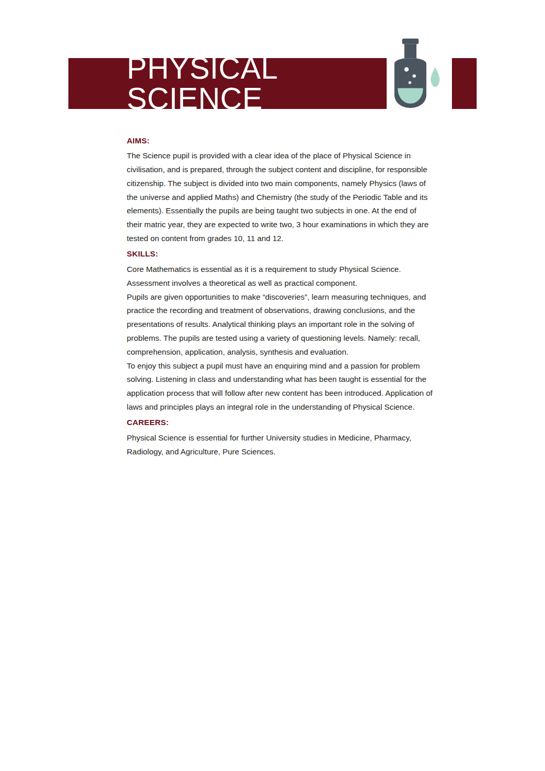PHYSICAL SCIENCE
AIMS:
The Science pupil is provided with a clear idea of the place of Physical Science in civilisation, and is prepared, through the subject content and discipline, for responsible citizenship. The subject is divided into two main components, namely Physics (laws of the universe and applied Maths) and Chemistry (the study of the Periodic Table and its elements). Essentially the pupils are being taught two subjects in one. At the end of their matric year, they are expected to write two, 3 hour examinations in which they are tested on content from grades 10, 11 and 12.
SKILLS:
Core Mathematics is essential as it is a requirement to study Physical Science. Assessment involves a theoretical as well as practical component.
Pupils are given opportunities to make “discoveries”, learn measuring techniques, and practice the recording and treatment of observations, drawing conclusions, and the presentations of results. Analytical thinking plays an important role in the solving of problems. The pupils are tested using a variety of questioning levels. Namely: recall, comprehension, application, analysis, synthesis and evaluation.
To enjoy this subject a pupil must have an enquiring mind and a passion for problem solving. Listening in class and understanding what has been taught is essential for the application process that will follow after new content has been introduced. Application of laws and principles plays an integral role in the understanding of Physical Science.
CAREERS:
Physical Science is essential for further University studies in Medicine, Pharmacy, Radiology, and Agriculture, Pure Sciences.